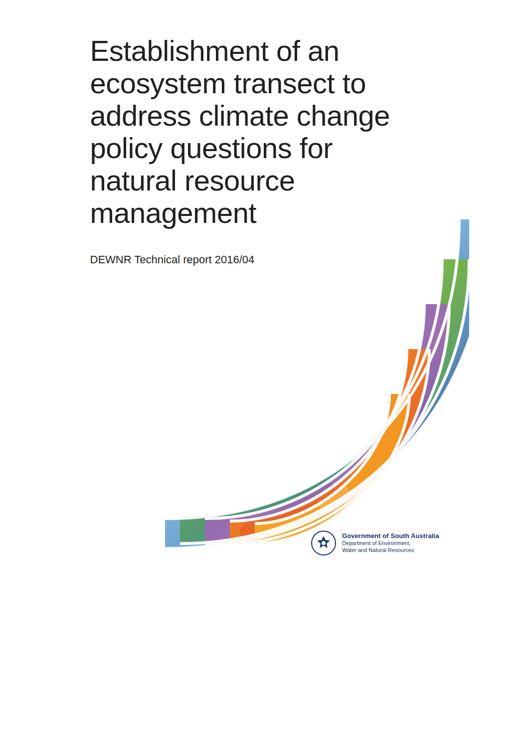Establishment of an ecosystem transect to address climate change policy questions for natural resource management
DEWNR Technical report 2016/04
Government of South Australia Department of Environment, Water and Natural Resources